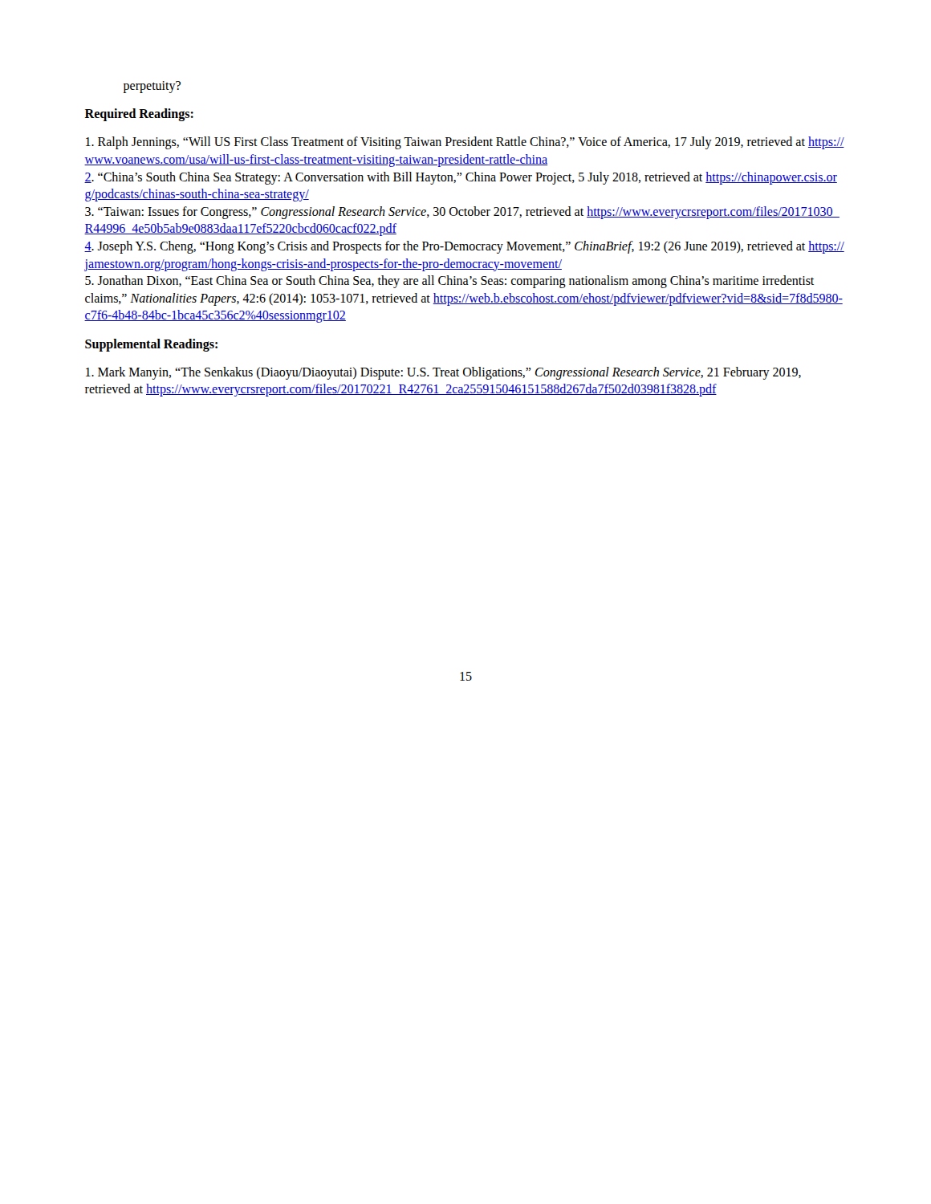perpetuity?
Required Readings:
1. Ralph Jennings, “Will US First Class Treatment of Visiting Taiwan President Rattle China?,” Voice of America, 17 July 2019, retrieved at https://www.voanews.com/usa/will-us-first-class-treatment-visiting-taiwan-president-rattle-china
2. “China’s South China Sea Strategy: A Conversation with Bill Hayton,” China Power Project, 5 July 2018, retrieved at https://chinapower.csis.org/podcasts/chinas-south-china-sea-strategy/
3. “Taiwan: Issues for Congress,” Congressional Research Service, 30 October 2017, retrieved at https://www.everycrsreport.com/files/20171030_R44996_4e50b5ab9e0883daa117ef5220cbcd060cacf022.pdf
4. Joseph Y.S. Cheng, “Hong Kong’s Crisis and Prospects for the Pro-Democracy Movement,” ChinaBrief, 19:2 (26 June 2019), retrieved at https://jamestown.org/program/hong-kongs-crisis-and-prospects-for-the-pro-democracy-movement/
5. Jonathan Dixon, “East China Sea or South China Sea, they are all China’s Seas: comparing nationalism among China’s maritime irredentist claims,” Nationalities Papers, 42:6 (2014): 1053-1071, retrieved at https://web.b.ebscohost.com/ehost/pdfviewer/pdfviewer?vid=8&sid=7f8d5980-c7f6-4b48-84bc-1bca45c356c2%40sessionmgr102
Supplemental Readings:
1. Mark Manyin, “The Senkakus (Diaoyu/Diaoyutai) Dispute: U.S. Treat Obligations,” Congressional Research Service, 21 February 2019, retrieved at https://www.everycrsreport.com/files/20170221_R42761_2ca255915046151588d267da7f502d03981f3828.pdf
15